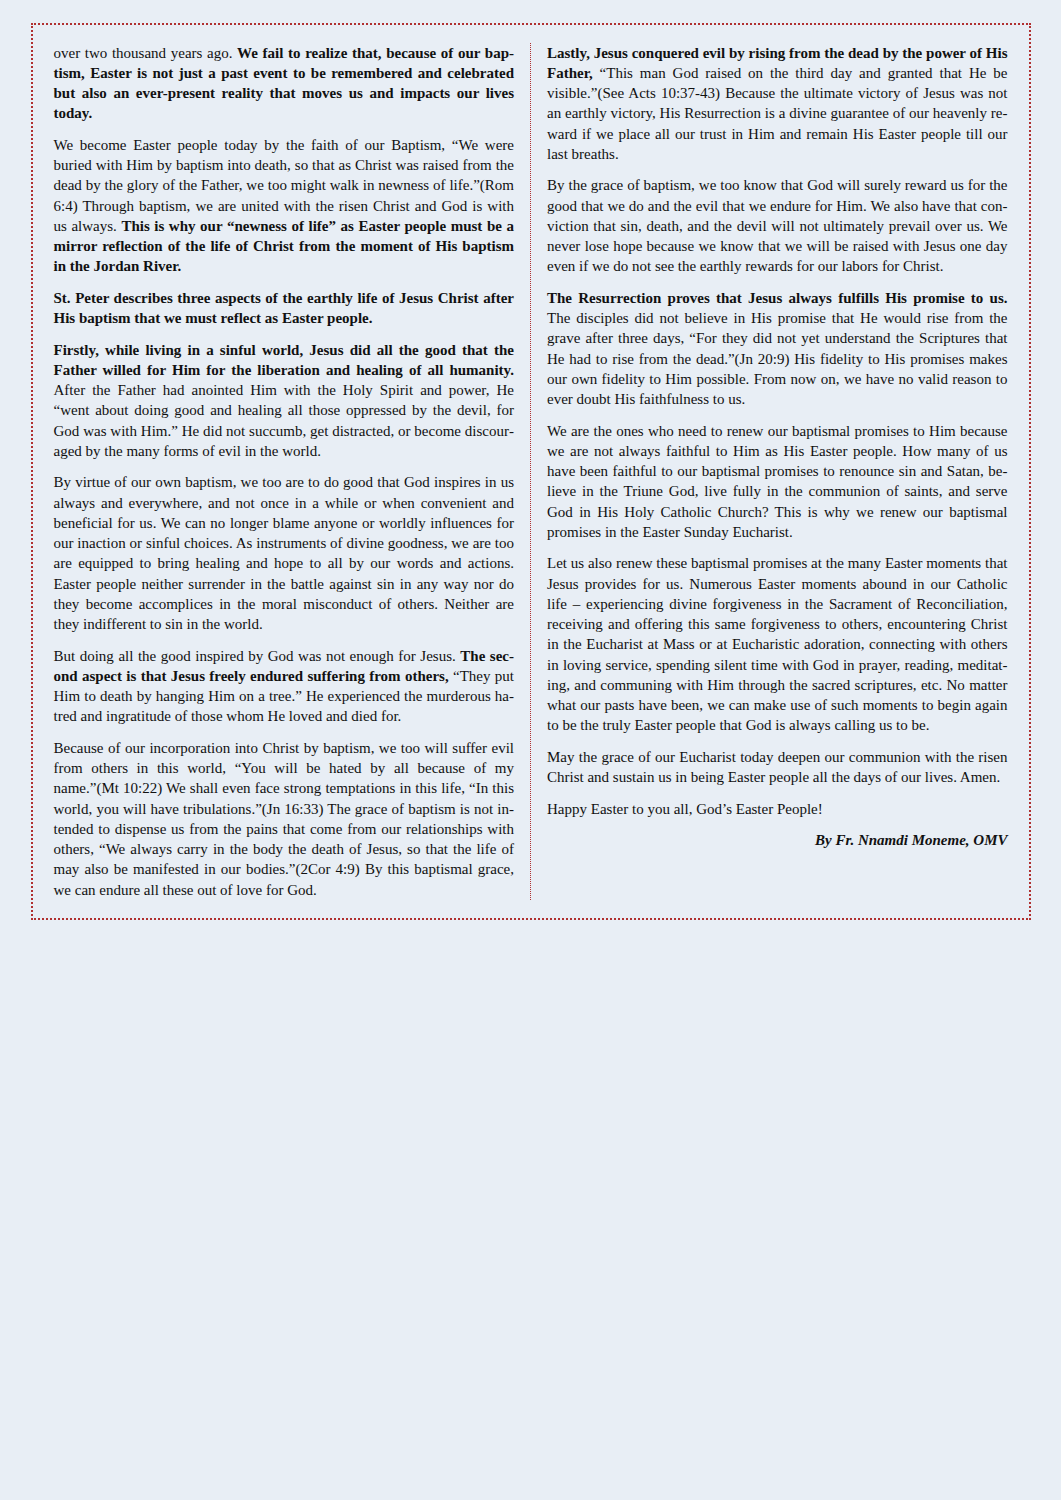over two thousand years ago. We fail to realize that, because of our baptism, Easter is not just a past event to be remembered and celebrated but also an ever-present reality that moves us and impacts our lives today.
We become Easter people today by the faith of our Baptism, “We were buried with Him by baptism into death, so that as Christ was raised from the dead by the glory of the Father, we too might walk in newness of life.”(Rom 6:4) Through baptism, we are united with the risen Christ and God is with us always. This is why our “newness of life” as Easter people must be a mirror reflection of the life of Christ from the moment of His baptism in the Jordan River.
St. Peter describes three aspects of the earthly life of Jesus Christ after His baptism that we must reflect as Easter people.
Firstly, while living in a sinful world, Jesus did all the good that the Father willed for Him for the liberation and healing of all humanity. After the Father had anointed Him with the Holy Spirit and power, He “went about doing good and healing all those oppressed by the devil, for God was with Him.” He did not succumb, get distracted, or become discouraged by the many forms of evil in the world.
By virtue of our own baptism, we too are to do good that God inspires in us always and everywhere, and not once in a while or when convenient and beneficial for us. We can no longer blame anyone or worldly influences for our inaction or sinful choices. As instruments of divine goodness, we are too are equipped to bring healing and hope to all by our words and actions. Easter people neither surrender in the battle against sin in any way nor do they become accomplices in the moral misconduct of others. Neither are they indifferent to sin in the world.
But doing all the good inspired by God was not enough for Jesus. The second aspect is that Jesus freely endured suffering from others, “They put Him to death by hanging Him on a tree.” He experienced the murderous hatred and ingratitude of those whom He loved and died for.
Because of our incorporation into Christ by baptism, we too will suffer evil from others in this world, “You will be hated by all because of my name.”(Mt 10:22) We shall even face strong temptations in this life, “In this world, you will have tribulations.”(Jn 16:33) The grace of baptism is not intended to dispense us from the pains that come from our relationships with others, “We always carry in the body the death of Jesus, so that the life of may also be manifested in our bodies.”(2Cor 4:9) By this baptismal grace, we can endure all these out of love for God.
Lastly, Jesus conquered evil by rising from the dead by the power of His Father, “This man God raised on the third day and granted that He be visible.”(See Acts 10:37-43) Because the ultimate victory of Jesus was not an earthly victory, His Resurrection is a divine guarantee of our heavenly reward if we place all our trust in Him and remain His Easter people till our last breaths.
By the grace of baptism, we too know that God will surely reward us for the good that we do and the evil that we endure for Him. We also have that conviction that sin, death, and the devil will not ultimately prevail over us. We never lose hope because we know that we will be raised with Jesus one day even if we do not see the earthly rewards for our labors for Christ.
The Resurrection proves that Jesus always fulfills His promise to us. The disciples did not believe in His promise that He would rise from the grave after three days, “For they did not yet understand the Scriptures that He had to rise from the dead.”(Jn 20:9) His fidelity to His promises makes our own fidelity to Him possible. From now on, we have no valid reason to ever doubt His faithfulness to us.
We are the ones who need to renew our baptismal promises to Him because we are not always faithful to Him as His Easter people. How many of us have been faithful to our baptismal promises to renounce sin and Satan, believe in the Triune God, live fully in the communion of saints, and serve God in His Holy Catholic Church? This is why we renew our baptismal promises in the Easter Sunday Eucharist.
Let us also renew these baptismal promises at the many Easter moments that Jesus provides for us. Numerous Easter moments abound in our Catholic life – experiencing divine forgiveness in the Sacrament of Reconciliation, receiving and offering this same forgiveness to others, encountering Christ in the Eucharist at Mass or at Eucharistic adoration, connecting with others in loving service, spending silent time with God in prayer, reading, meditating, and communing with Him through the sacred scriptures, etc. No matter what our pasts have been, we can make use of such moments to begin again to be the truly Easter people that God is always calling us to be.
May the grace of our Eucharist today deepen our communion with the risen Christ and sustain us in being Easter people all the days of our lives. Amen.
Happy Easter to you all, God’s Easter People!
By Fr. Nnamdi Moneme, OMV